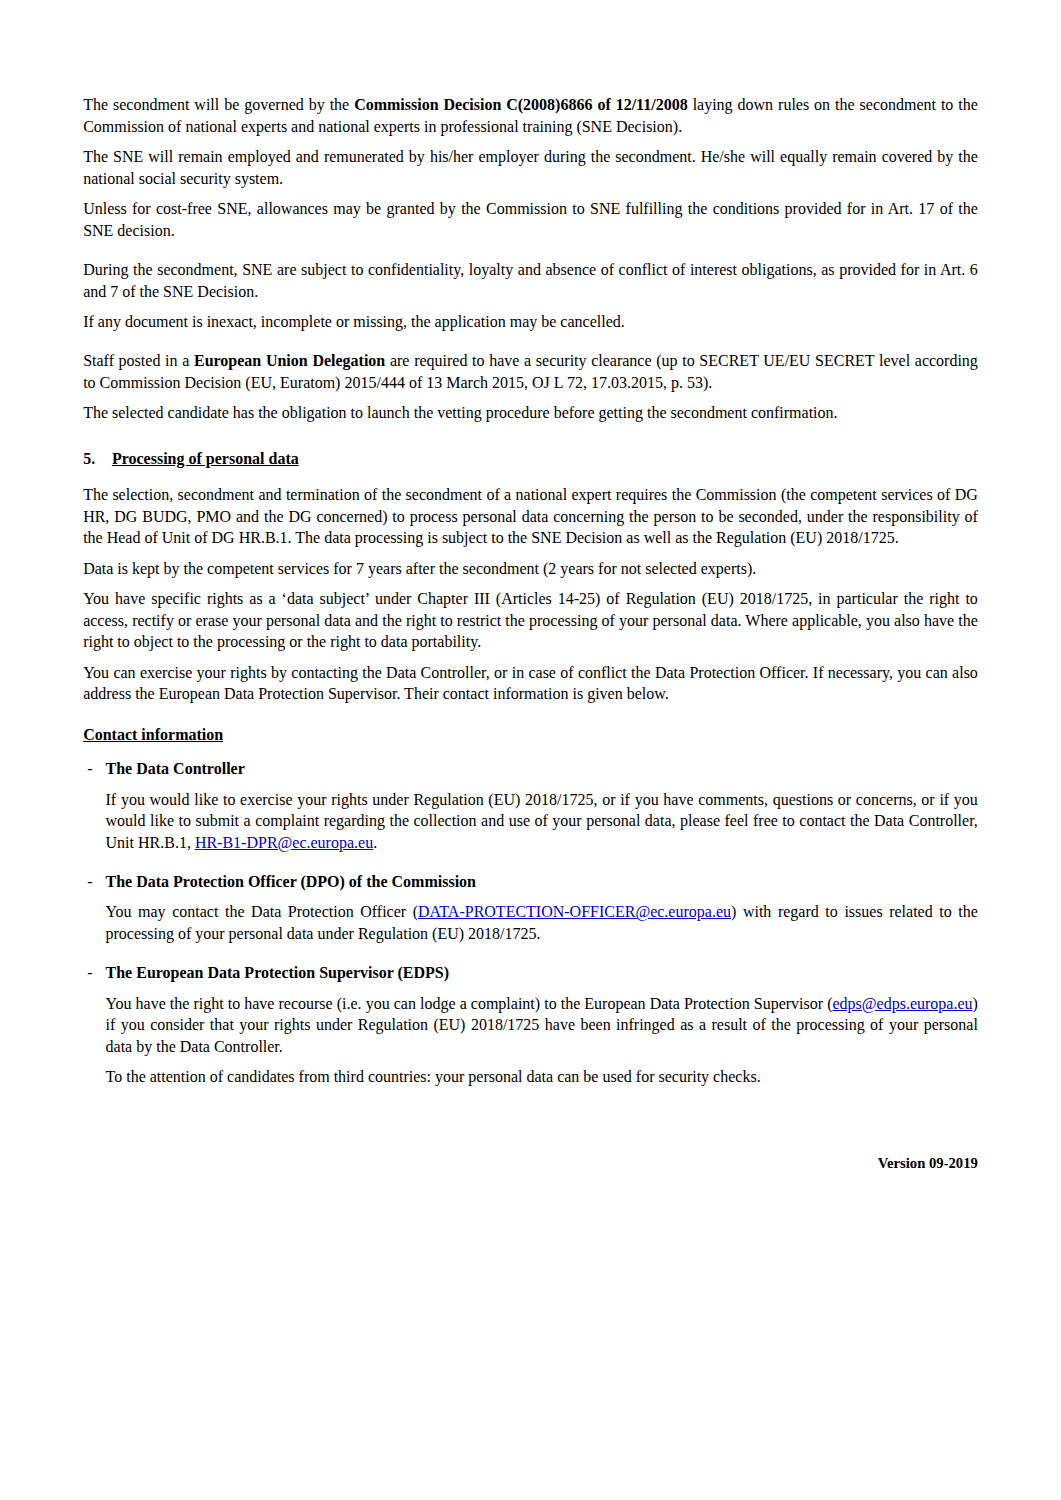The secondment will be governed by the Commission Decision C(2008)6866 of 12/11/2008 laying down rules on the secondment to the Commission of national experts and national experts in professional training (SNE Decision).
The SNE will remain employed and remunerated by his/her employer during the secondment. He/she will equally remain covered by the national social security system.
Unless for cost-free SNE, allowances may be granted by the Commission to SNE fulfilling the conditions provided for in Art. 17 of the SNE decision.
During the secondment, SNE are subject to confidentiality, loyalty and absence of conflict of interest obligations, as provided for in Art. 6 and 7 of the SNE Decision.
If any document is inexact, incomplete or missing, the application may be cancelled.
Staff posted in a European Union Delegation are required to have a security clearance (up to SECRET UE/EU SECRET level according to Commission Decision (EU, Euratom) 2015/444 of 13 March 2015, OJ L 72, 17.03.2015, p. 53).
The selected candidate has the obligation to launch the vetting procedure before getting the secondment confirmation.
5. Processing of personal data
The selection, secondment and termination of the secondment of a national expert requires the Commission (the competent services of DG HR, DG BUDG, PMO and the DG concerned) to process personal data concerning the person to be seconded, under the responsibility of the Head of Unit of DG HR.B.1. The data processing is subject to the SNE Decision as well as the Regulation (EU) 2018/1725.
Data is kept by the competent services for 7 years after the secondment (2 years for not selected experts).
You have specific rights as a ‘data subject’ under Chapter III (Articles 14-25) of Regulation (EU) 2018/1725, in particular the right to access, rectify or erase your personal data and the right to restrict the processing of your personal data. Where applicable, you also have the right to object to the processing or the right to data portability.
You can exercise your rights by contacting the Data Controller, or in case of conflict the Data Protection Officer. If necessary, you can also address the European Data Protection Supervisor. Their contact information is given below.
Contact information
The Data Controller
If you would like to exercise your rights under Regulation (EU) 2018/1725, or if you have comments, questions or concerns, or if you would like to submit a complaint regarding the collection and use of your personal data, please feel free to contact the Data Controller, Unit HR.B.1, HR-B1-DPR@ec.europa.eu.
The Data Protection Officer (DPO) of the Commission
You may contact the Data Protection Officer (DATA-PROTECTION-OFFICER@ec.europa.eu) with regard to issues related to the processing of your personal data under Regulation (EU) 2018/1725.
The European Data Protection Supervisor (EDPS)
You have the right to have recourse (i.e. you can lodge a complaint) to the European Data Protection Supervisor (edps@edps.europa.eu) if you consider that your rights under Regulation (EU) 2018/1725 have been infringed as a result of the processing of your personal data by the Data Controller.
To the attention of candidates from third countries: your personal data can be used for security checks.
Version 09-2019